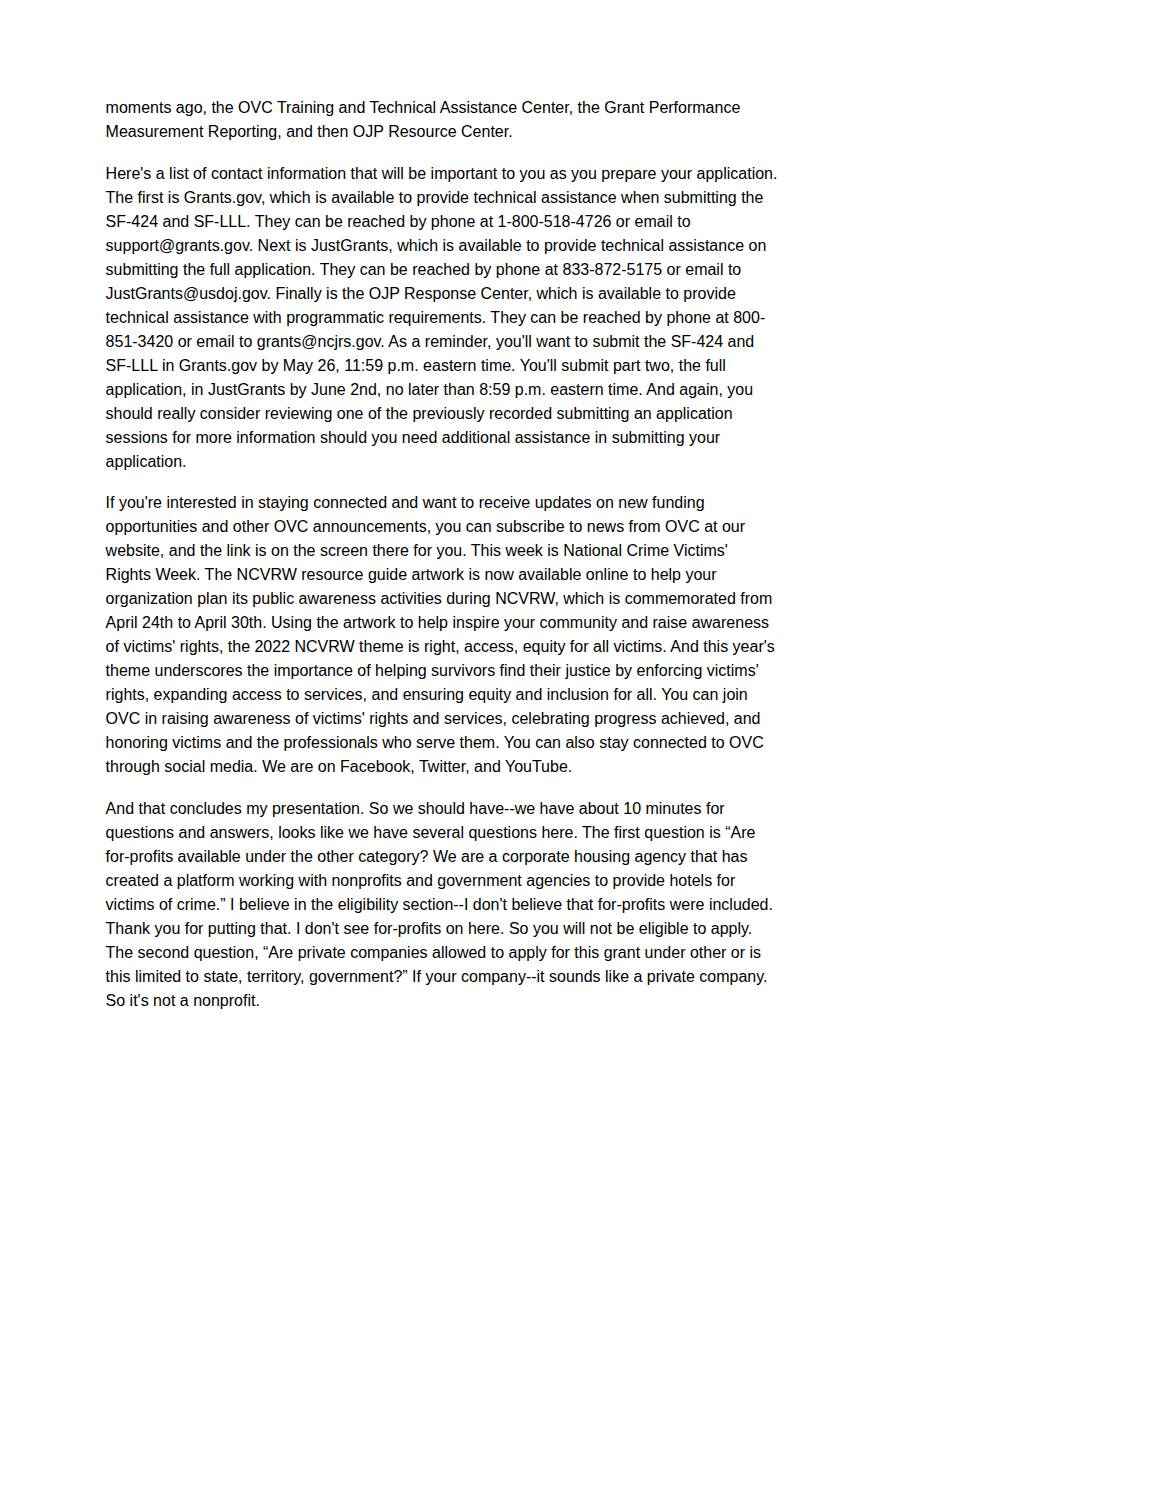moments ago, the OVC Training and Technical Assistance Center, the Grant Performance Measurement Reporting, and then OJP Resource Center.
Here's a list of contact information that will be important to you as you prepare your application. The first is Grants.gov, which is available to provide technical assistance when submitting the SF-424 and SF-LLL. They can be reached by phone at 1-800-518-4726 or email to support@grants.gov. Next is JustGrants, which is available to provide technical assistance on submitting the full application. They can be reached by phone at 833-872-5175 or email to JustGrants@usdoj.gov. Finally is the OJP Response Center, which is available to provide technical assistance with programmatic requirements. They can be reached by phone at 800-851-3420 or email to grants@ncjrs.gov. As a reminder, you'll want to submit the SF-424 and SF-LLL in Grants.gov by May 26, 11:59 p.m. eastern time. You'll submit part two, the full application, in JustGrants by June 2nd, no later than 8:59 p.m. eastern time. And again, you should really consider reviewing one of the previously recorded submitting an application sessions for more information should you need additional assistance in submitting your application.
If you're interested in staying connected and want to receive updates on new funding opportunities and other OVC announcements, you can subscribe to news from OVC at our website, and the link is on the screen there for you. This week is National Crime Victims' Rights Week. The NCVRW resource guide artwork is now available online to help your organization plan its public awareness activities during NCVRW, which is commemorated from April 24th to April 30th. Using the artwork to help inspire your community and raise awareness of victims' rights, the 2022 NCVRW theme is right, access, equity for all victims. And this year's theme underscores the importance of helping survivors find their justice by enforcing victims' rights, expanding access to services, and ensuring equity and inclusion for all. You can join OVC in raising awareness of victims' rights and services, celebrating progress achieved, and honoring victims and the professionals who serve them. You can also stay connected to OVC through social media. We are on Facebook, Twitter, and YouTube.
And that concludes my presentation. So we should have--we have about 10 minutes for questions and answers, looks like we have several questions here. The first question is “Are for-profits available under the other category? We are a corporate housing agency that has created a platform working with nonprofits and government agencies to provide hotels for victims of crime.” I believe in the eligibility section--I don't believe that for-profits were included. Thank you for putting that. I don't see for-profits on here. So you will not be eligible to apply. The second question, “Are private companies allowed to apply for this grant under other or is this limited to state, territory, government?” If your company--it sounds like a private company. So it's not a nonprofit.